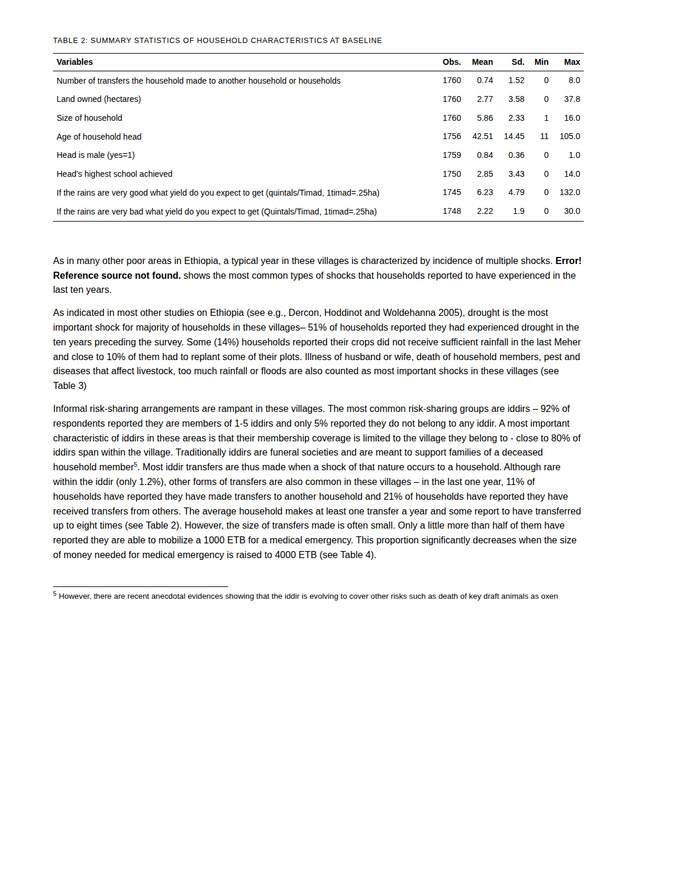Table 2: Summary Statistics of Household Characteristics at Baseline
| Variables | Obs. | Mean | Sd. | Min | Max |
| --- | --- | --- | --- | --- | --- |
| Number of transfers the household made to another household or households | 1760 | 0.74 | 1.52 | 0 | 8.0 |
| Land owned (hectares) | 1760 | 2.77 | 3.58 | 0 | 37.8 |
| Size of household | 1760 | 5.86 | 2.33 | 1 | 16.0 |
| Age of household head | 1756 | 42.51 | 14.45 | 11 | 105.0 |
| Head is male (yes=1) | 1759 | 0.84 | 0.36 | 0 | 1.0 |
| Head’s highest school achieved | 1750 | 2.85 | 3.43 | 0 | 14.0 |
| If the rains are very good what yield do you expect to get (quintals/Timad, 1timad=.25ha) | 1745 | 6.23 | 4.79 | 0 | 132.0 |
| If the rains are very bad what yield do you expect to get (Quintals/Timad, 1timad=.25ha) | 1748 | 2.22 | 1.9 | 0 | 30.0 |
As in many other poor areas in Ethiopia, a typical year in these villages is characterized by incidence of multiple shocks. Error! Reference source not found. shows the most common types of shocks that households reported to have experienced in the last ten years.
As indicated in most other studies on Ethiopia (see e.g., Dercon, Hoddinot and Woldehanna 2005), drought is the most important shock for majority of households in these villages– 51% of households reported they had experienced drought in the ten years preceding the survey. Some (14%) households reported their crops did not receive sufficient rainfall in the last Meher and close to 10% of them had to replant some of their plots. Illness of husband or wife, death of household members, pest and diseases that affect livestock, too much rainfall or floods are also counted as most important shocks in these villages (see Table 3)
Informal risk-sharing arrangements are rampant in these villages. The most common risk-sharing groups are iddirs – 92% of respondents reported they are members of 1-5 iddirs and only 5% reported they do not belong to any iddir. A most important characteristic of iddirs in these areas is that their membership coverage is limited to the village they belong to - close to 80% of iddirs span within the village. Traditionally iddirs are funeral societies and are meant to support families of a deceased household member5. Most iddir transfers are thus made when a shock of that nature occurs to a household. Although rare within the iddir (only 1.2%), other forms of transfers are also common in these villages – in the last one year, 11% of households have reported they have made transfers to another household and 21% of households have reported they have received transfers from others. The average household makes at least one transfer a year and some report to have transferred up to eight times (see Table 2). However, the size of transfers made is often small. Only a little more than half of them have reported they are able to mobilize a 1000 ETB for a medical emergency. This proportion significantly decreases when the size of money needed for medical emergency is raised to 4000 ETB (see Table 4).
5 However, there are recent anecdotal evidences showing that the iddir is evolving to cover other risks such as death of key draft animals as oxen